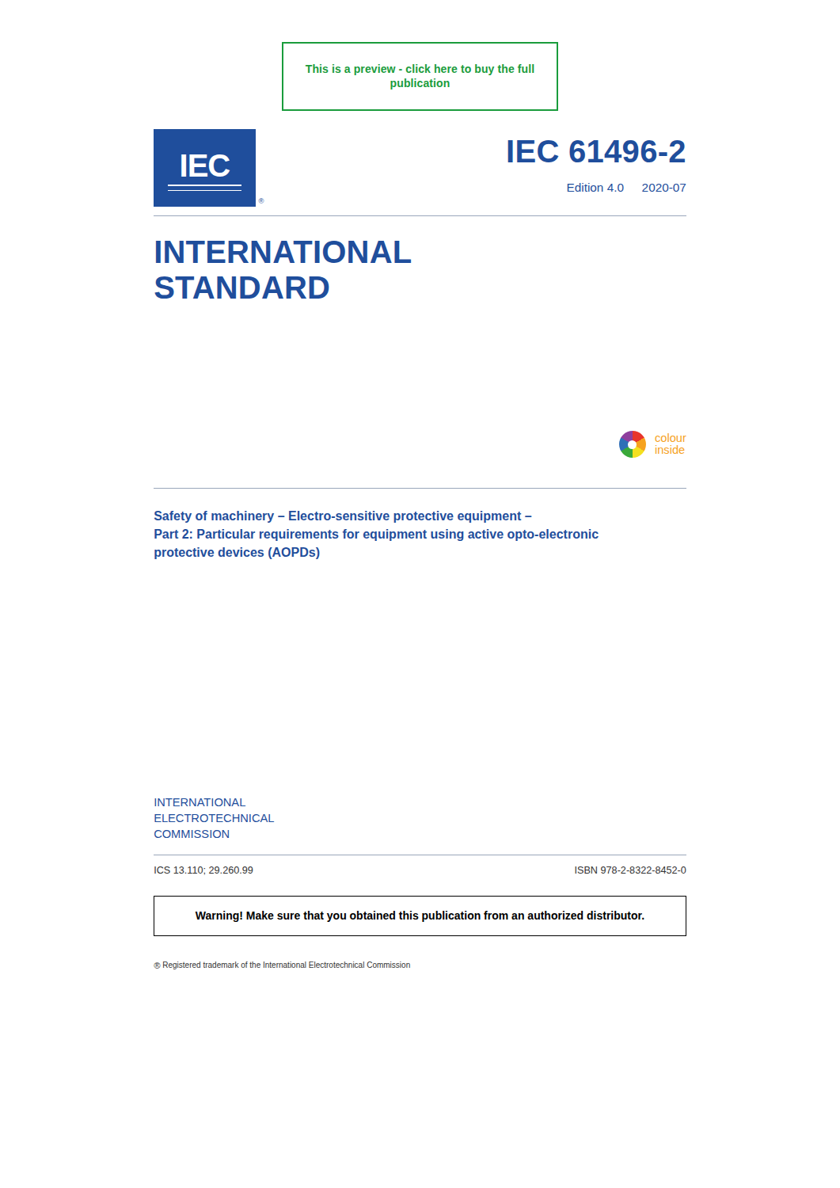This is a preview - click here to buy the full publication
IEC
®
IEC 61496-2
Edition 4.0 2020-07
INTERNATIONAL
STANDARD
colour
inside
Safety of machinery – Electro-sensitive protective equipment –
Part 2: Particular requirements for equipment using active opto-electronic
protective devices (AOPDs)
INTERNATIONAL
ELECTROTECHNICAL
COMMISSION
ICS 13.110; 29.260.99
ISBN 978-2-8322-8452-0
Warning! Make sure that you obtained this publication from an authorized distributor.
® Registered trademark of the International Electrotechnical Commission